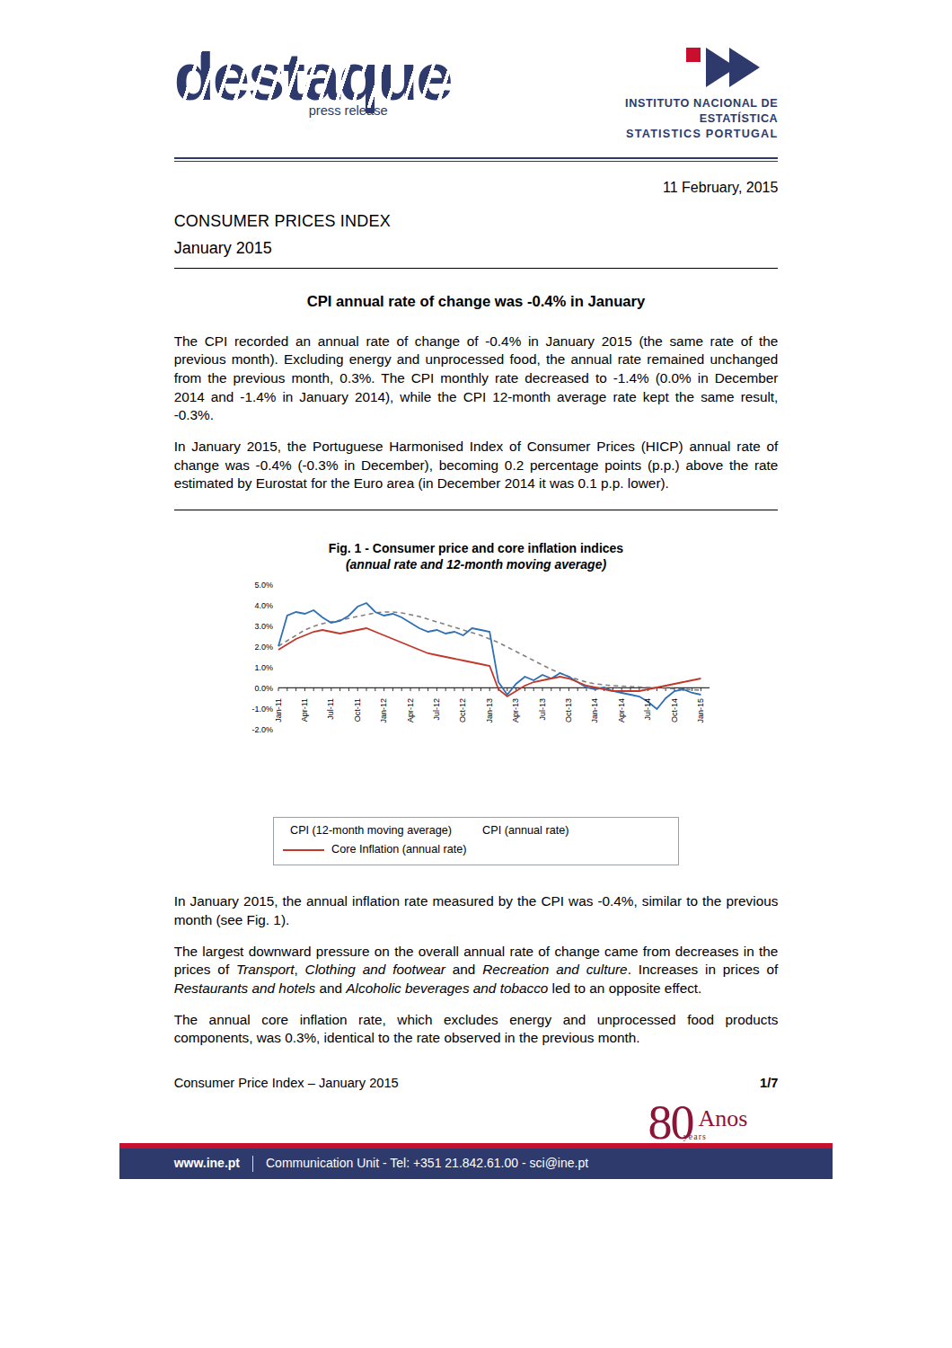destaque
press release
Instituto Nacional de Estatística
Statistics Portugal
11 February, 2015
CONSUMER PRICES INDEX
January 2015
CPI annual rate of change was -0.4% in January
The CPI recorded an annual rate of change of -0.4% in January 2015 (the same rate of the previous month). Excluding energy and unprocessed food, the annual rate remained unchanged from the previous month, 0.3%. The CPI monthly rate decreased to -1.4% (0.0% in December 2014 and -1.4% in January 2014), while the CPI 12-month average rate kept the same result, -0.3%.
In January 2015, the Portuguese Harmonised Index of Consumer Prices (HICP) annual rate of change was -0.4% (-0.3% in December), becoming 0.2 percentage points (p.p.) above the rate estimated by Eurostat for the Euro area (in December 2014 it was 0.1 p.p. lower).
Fig. 1 - Consumer price and core inflation indices
(annual rate and 12-month moving average)
5.0% 4.0% 3.0% 2.0% 1.0% 0.0% -1.0% -2.0% Jan-11 Apr-11 Jul-11 Oct-11 Jan-12 Apr-12 Jul-12 Oct-12 Jan-13 Apr-13 Jul-13 Oct-13 Jan-14 Apr-14 Jul-14 Oct-14 Jan-15
CPI (12-month moving average)
CPI (annual rate)
Core Inflation (annual rate)
In January 2015, the annual inflation rate measured by the CPI was -0.4%, similar to the previous month (see Fig. 1).
The largest downward pressure on the overall annual rate of change came from decreases in the prices of Transport, Clothing and footwear and Recreation and culture. Increases in prices of Restaurants and hotels and Alcoholic beverages and tobacco led to an opposite effect.
The annual core inflation rate, which excludes energy and unprocessed food products components, was 0.3%, identical to the rate observed in the previous month.
Consumer Price Index – January 2015
1/7
80 Anos
years
1935 2015
www.ine.pt Communication Unit - Tel: +351 21.842.61.00 - sci@ine.pt